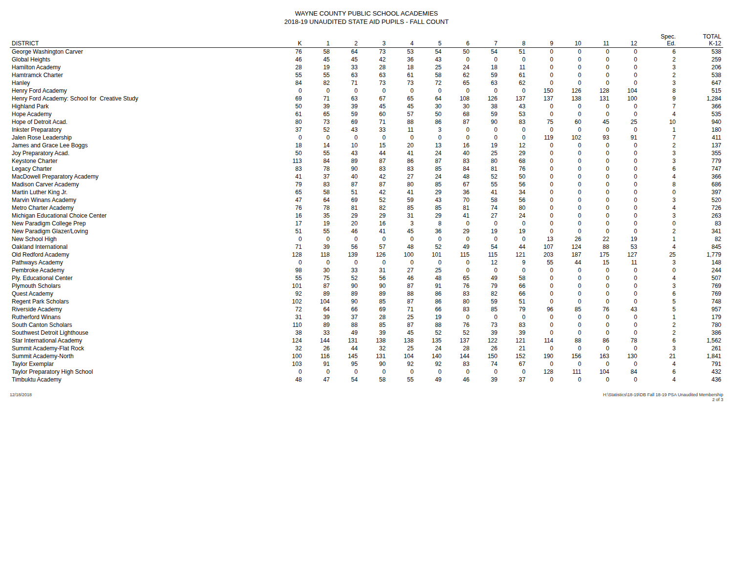WAYNE COUNTY PUBLIC SCHOOL ACADEMIES
2018-19 UNAUDITED STATE AID PUPILS - FALL COUNT
| | | | | | | | | | | | | | | Spec. | TOTAL |
| --- | --- | --- | --- | --- | --- | --- | --- | --- | --- | --- | --- | --- | --- | --- | --- |
| DISTRICT | K | 1 | 2 | 3 | 4 | 5 | 6 | 7 | 8 | 9 | 10 | 11 | 12 | Ed. | K-12 |
| George Washington Carver | 76 | 58 | 64 | 73 | 53 | 54 | 50 | 54 | 51 | 0 | 0 | 0 | 0 | 6 | 538 |
| Global Heights | 46 | 45 | 45 | 42 | 36 | 43 | 0 | 0 | 0 | 0 | 0 | 0 | 0 | 2 | 259 |
| Hamilton Academy | 28 | 19 | 33 | 28 | 18 | 25 | 24 | 18 | 11 | 0 | 0 | 0 | 0 | 3 | 206 |
| Hamtramck Charter | 55 | 55 | 63 | 63 | 61 | 58 | 62 | 59 | 61 | 0 | 0 | 0 | 0 | 2 | 538 |
| Hanley | 84 | 82 | 71 | 73 | 73 | 72 | 65 | 63 | 62 | 0 | 0 | 0 | 0 | 3 | 647 |
| Henry Ford Academy | 0 | 0 | 0 | 0 | 0 | 0 | 0 | 0 | 0 | 150 | 126 | 128 | 104 | 8 | 515 |
| Henry Ford Academy: School for Creative Study | 69 | 71 | 63 | 67 | 65 | 64 | 108 | 126 | 137 | 137 | 138 | 131 | 100 | 9 | 1,284 |
| Highland Park | 50 | 39 | 39 | 45 | 45 | 30 | 30 | 38 | 43 | 0 | 0 | 0 | 0 | 7 | 366 |
| Hope Academy | 61 | 65 | 59 | 60 | 57 | 50 | 68 | 59 | 53 | 0 | 0 | 0 | 0 | 4 | 535 |
| Hope of Detroit Acad. | 80 | 73 | 69 | 71 | 88 | 86 | 87 | 90 | 83 | 75 | 60 | 45 | 25 | 10 | 940 |
| Inkster Preparatory | 37 | 52 | 43 | 33 | 11 | 3 | 0 | 0 | 0 | 0 | 0 | 0 | 0 | 1 | 180 |
| Jalen Rose Leadership | 0 | 0 | 0 | 0 | 0 | 0 | 0 | 0 | 0 | 119 | 102 | 93 | 91 | 7 | 411 |
| James and Grace Lee Boggs | 18 | 14 | 10 | 15 | 20 | 13 | 16 | 19 | 12 | 0 | 0 | 0 | 0 | 2 | 137 |
| Joy Preparatory Acad. | 50 | 55 | 43 | 44 | 41 | 24 | 40 | 25 | 29 | 0 | 0 | 0 | 0 | 3 | 355 |
| Keystone Charter | 113 | 84 | 89 | 87 | 86 | 87 | 83 | 80 | 68 | 0 | 0 | 0 | 0 | 3 | 779 |
| Legacy Charter | 83 | 78 | 90 | 83 | 83 | 85 | 84 | 81 | 76 | 0 | 0 | 0 | 0 | 6 | 747 |
| MacDowell Preparatory Academy | 41 | 37 | 40 | 42 | 27 | 24 | 48 | 52 | 50 | 0 | 0 | 0 | 0 | 4 | 366 |
| Madison Carver Academy | 79 | 83 | 87 | 87 | 80 | 85 | 67 | 55 | 56 | 0 | 0 | 0 | 0 | 8 | 686 |
| Martin Luther King Jr. | 65 | 58 | 51 | 42 | 41 | 29 | 36 | 41 | 34 | 0 | 0 | 0 | 0 | 0 | 397 |
| Marvin Winans Academy | 47 | 64 | 69 | 52 | 59 | 43 | 70 | 58 | 56 | 0 | 0 | 0 | 0 | 3 | 520 |
| Metro Charter Academy | 76 | 78 | 81 | 82 | 85 | 85 | 81 | 74 | 80 | 0 | 0 | 0 | 0 | 4 | 726 |
| Michigan Educational Choice Center | 16 | 35 | 29 | 29 | 31 | 29 | 41 | 27 | 24 | 0 | 0 | 0 | 0 | 3 | 263 |
| New Paradigm College Prep | 17 | 19 | 20 | 16 | 3 | 8 | 0 | 0 | 0 | 0 | 0 | 0 | 0 | 0 | 83 |
| New Paradigm Glazer/Loving | 51 | 55 | 46 | 41 | 45 | 36 | 29 | 19 | 19 | 0 | 0 | 0 | 0 | 2 | 341 |
| New School High | 0 | 0 | 0 | 0 | 0 | 0 | 0 | 0 | 0 | 13 | 26 | 22 | 19 | 1 | 82 |
| Oakland International | 71 | 39 | 56 | 57 | 48 | 52 | 49 | 54 | 44 | 107 | 124 | 88 | 53 | 4 | 845 |
| Old Redford Academy | 128 | 118 | 139 | 126 | 100 | 101 | 115 | 115 | 121 | 203 | 187 | 175 | 127 | 25 | 1,779 |
| Pathways Academy | 0 | 0 | 0 | 0 | 0 | 0 | 0 | 12 | 9 | 55 | 44 | 15 | 11 | 3 | 148 |
| Pembroke Academy | 98 | 30 | 33 | 31 | 27 | 25 | 0 | 0 | 0 | 0 | 0 | 0 | 0 | 0 | 244 |
| Ply. Educational Center | 55 | 75 | 52 | 56 | 46 | 48 | 65 | 49 | 58 | 0 | 0 | 0 | 0 | 4 | 507 |
| Plymouth Scholars | 101 | 87 | 90 | 90 | 87 | 91 | 76 | 79 | 66 | 0 | 0 | 0 | 0 | 3 | 769 |
| Quest Academy | 92 | 89 | 89 | 89 | 88 | 86 | 83 | 82 | 66 | 0 | 0 | 0 | 0 | 6 | 769 |
| Regent Park Scholars | 102 | 104 | 90 | 85 | 87 | 86 | 80 | 59 | 51 | 0 | 0 | 0 | 0 | 5 | 748 |
| Riverside Academy | 72 | 64 | 66 | 69 | 71 | 66 | 83 | 85 | 79 | 96 | 85 | 76 | 43 | 5 | 957 |
| Rutherford Winans | 31 | 39 | 37 | 28 | 25 | 19 | 0 | 0 | 0 | 0 | 0 | 0 | 0 | 1 | 179 |
| South Canton Scholars | 110 | 89 | 88 | 85 | 87 | 88 | 76 | 73 | 83 | 0 | 0 | 0 | 0 | 2 | 780 |
| Southwest Detroit Lighthouse | 38 | 33 | 49 | 39 | 45 | 52 | 52 | 39 | 39 | 0 | 0 | 0 | 0 | 2 | 386 |
| Star International Academy | 124 | 144 | 131 | 138 | 138 | 135 | 137 | 122 | 121 | 114 | 88 | 86 | 78 | 6 | 1,562 |
| Summit Academy-Flat Rock | 32 | 26 | 44 | 32 | 25 | 24 | 28 | 26 | 21 | 0 | 0 | 0 | 0 | 3 | 261 |
| Summit Academy-North | 100 | 116 | 145 | 131 | 104 | 140 | 144 | 150 | 152 | 190 | 156 | 163 | 130 | 21 | 1,841 |
| Taylor Exemplar | 103 | 91 | 95 | 90 | 92 | 92 | 83 | 74 | 67 | 0 | 0 | 0 | 0 | 4 | 791 |
| Taylor Preparatory High School | 0 | 0 | 0 | 0 | 0 | 0 | 0 | 0 | 0 | 128 | 111 | 104 | 84 | 6 | 432 |
| Timbuktu Academy | 48 | 47 | 54 | 58 | 55 | 49 | 46 | 39 | 37 | 0 | 0 | 0 | 0 | 4 | 436 |
12/18/2018
H:\Statistics\18-19\DB Fall 18-19 PSA Unaudited Membership
2 of 3